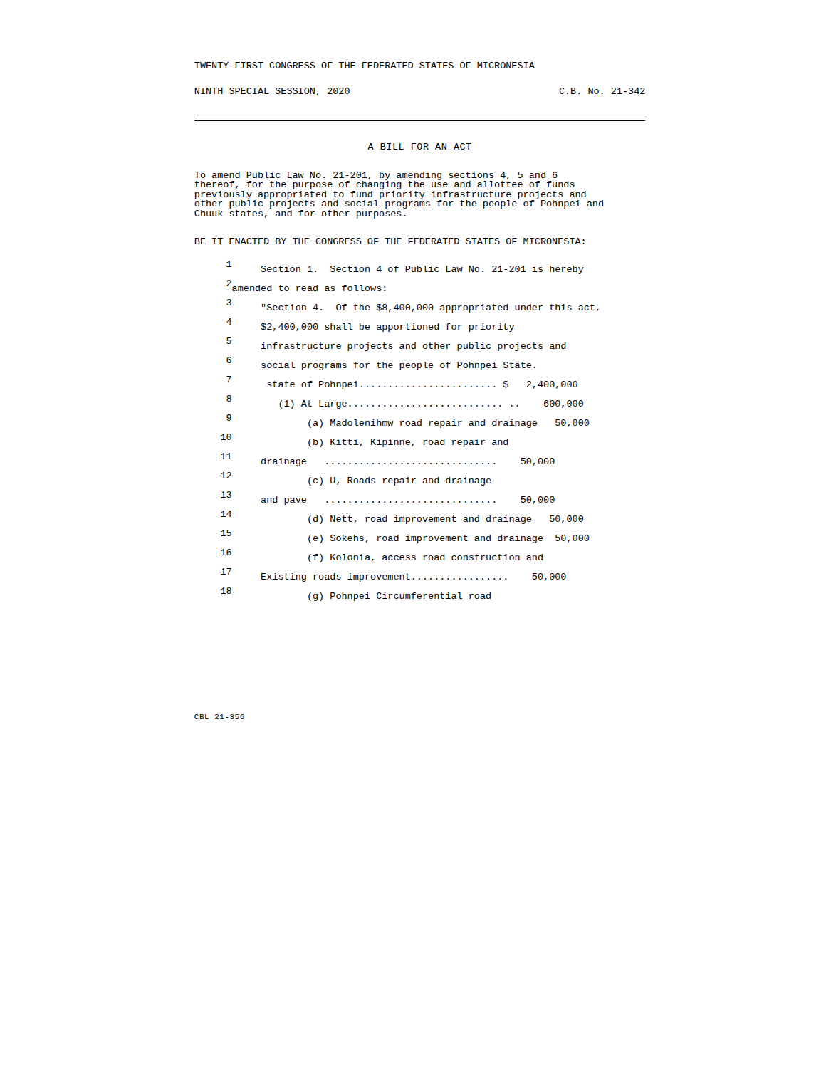TWENTY-FIRST CONGRESS OF THE FEDERATED STATES OF MICRONESIA
NINTH SPECIAL SESSION, 2020 C.B. No. 21-342
A BILL FOR AN ACT
To amend Public Law No. 21-201, by amending sections 4, 5 and 6 thereof, for the purpose of changing the use and allottee of funds previously appropriated to fund priority infrastructure projects and other public projects and social programs for the people of Pohnpei and Chuuk states, and for other purposes.
BE IT ENACTED BY THE CONGRESS OF THE FEDERATED STATES OF MICRONESIA:
| 1 | Section 1. Section 4 of Public Law No. 21-201 is hereby |
| 2 | amended to read as follows: |
| 3 | "Section 4. Of the $8,400,000 appropriated under this act, |
| 4 | $2,400,000 shall be apportioned for priority |
| 5 | infrastructure projects and other public projects and |
| 6 | social programs for the people of Pohnpei State. |
| 7 | state of Pohnpei........................ $ 2,400,000 |
| 8 | (1) At Large........................... .. 600,000 |
| 9 | (a) Madolenihmw road repair and drainage 50,000 |
| 10 | (b) Kitti, Kipinne, road repair and |
| 11 | drainage .............................. 50,000 |
| 12 | (c) U, Roads repair and drainage |
| 13 | and pave .............................. 50,000 |
| 14 | (d) Nett, road improvement and drainage 50,000 |
| 15 | (e) Sokehs, road improvement and drainage 50,000 |
| 16 | (f) Kolonia, access road construction and |
| 17 | Existing roads improvement................. 50,000 |
| 18 | (g) Pohnpei Circumferential road |
CBL 21-356